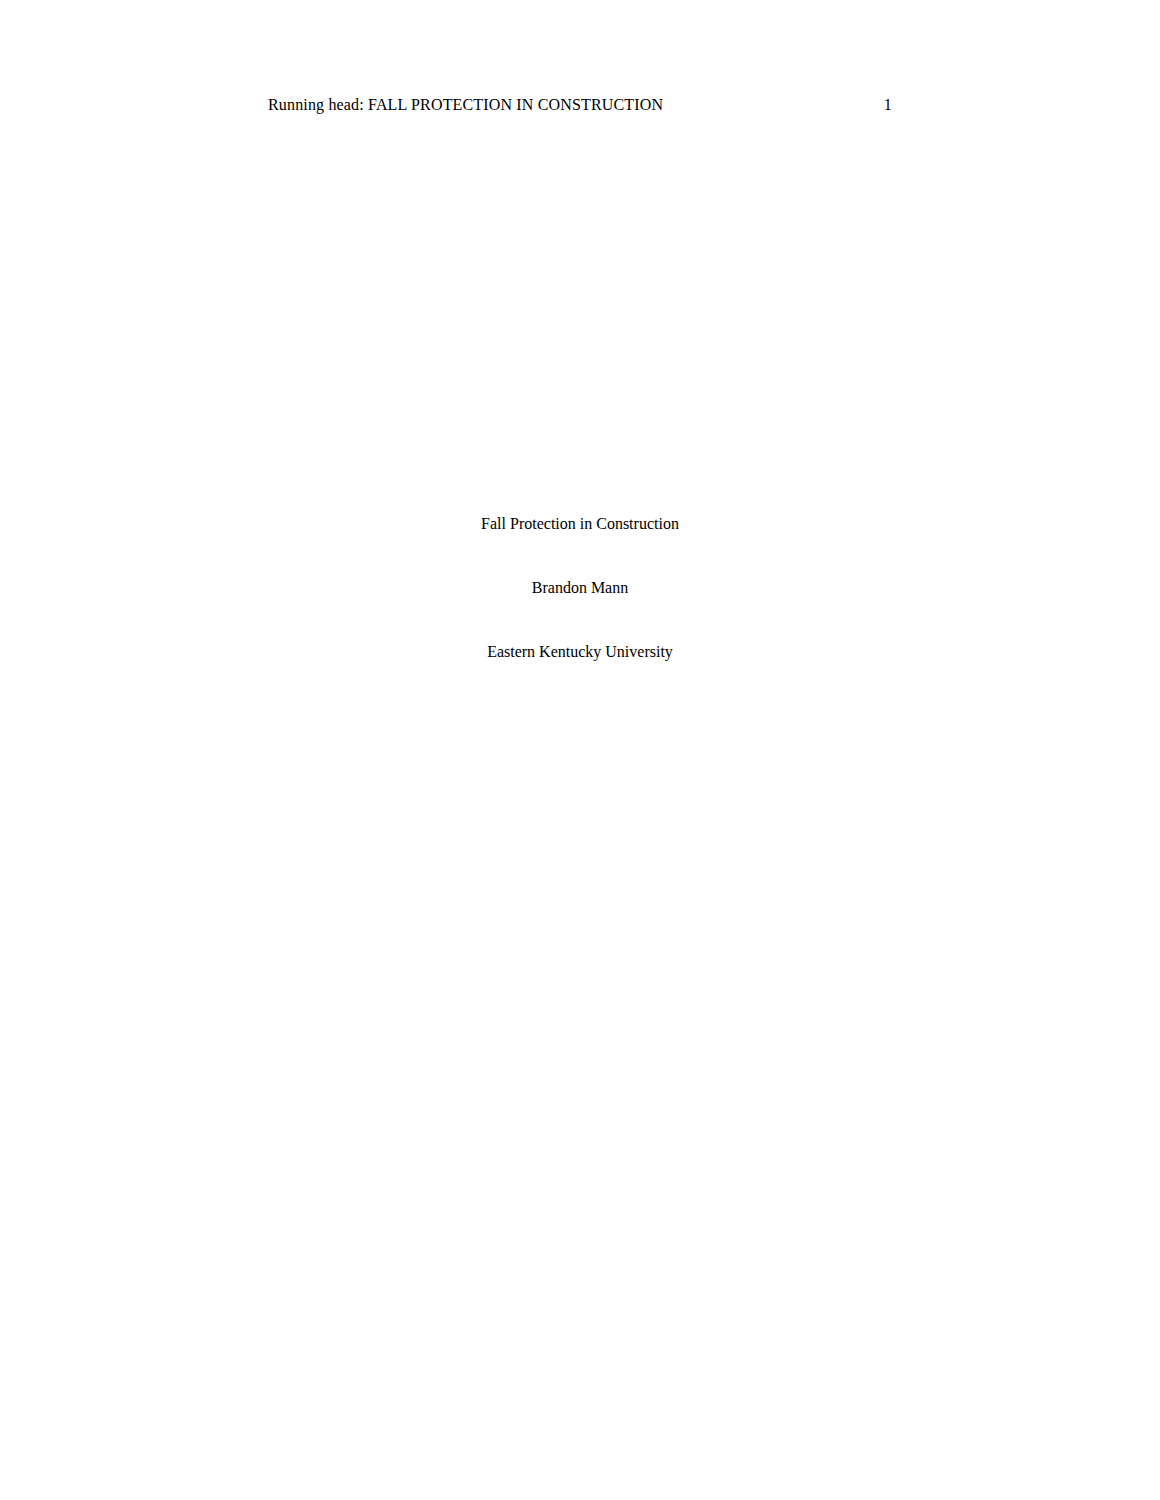Running head: FALL PROTECTION IN CONSTRUCTION 1
Fall Protection in Construction
Brandon Mann
Eastern Kentucky University